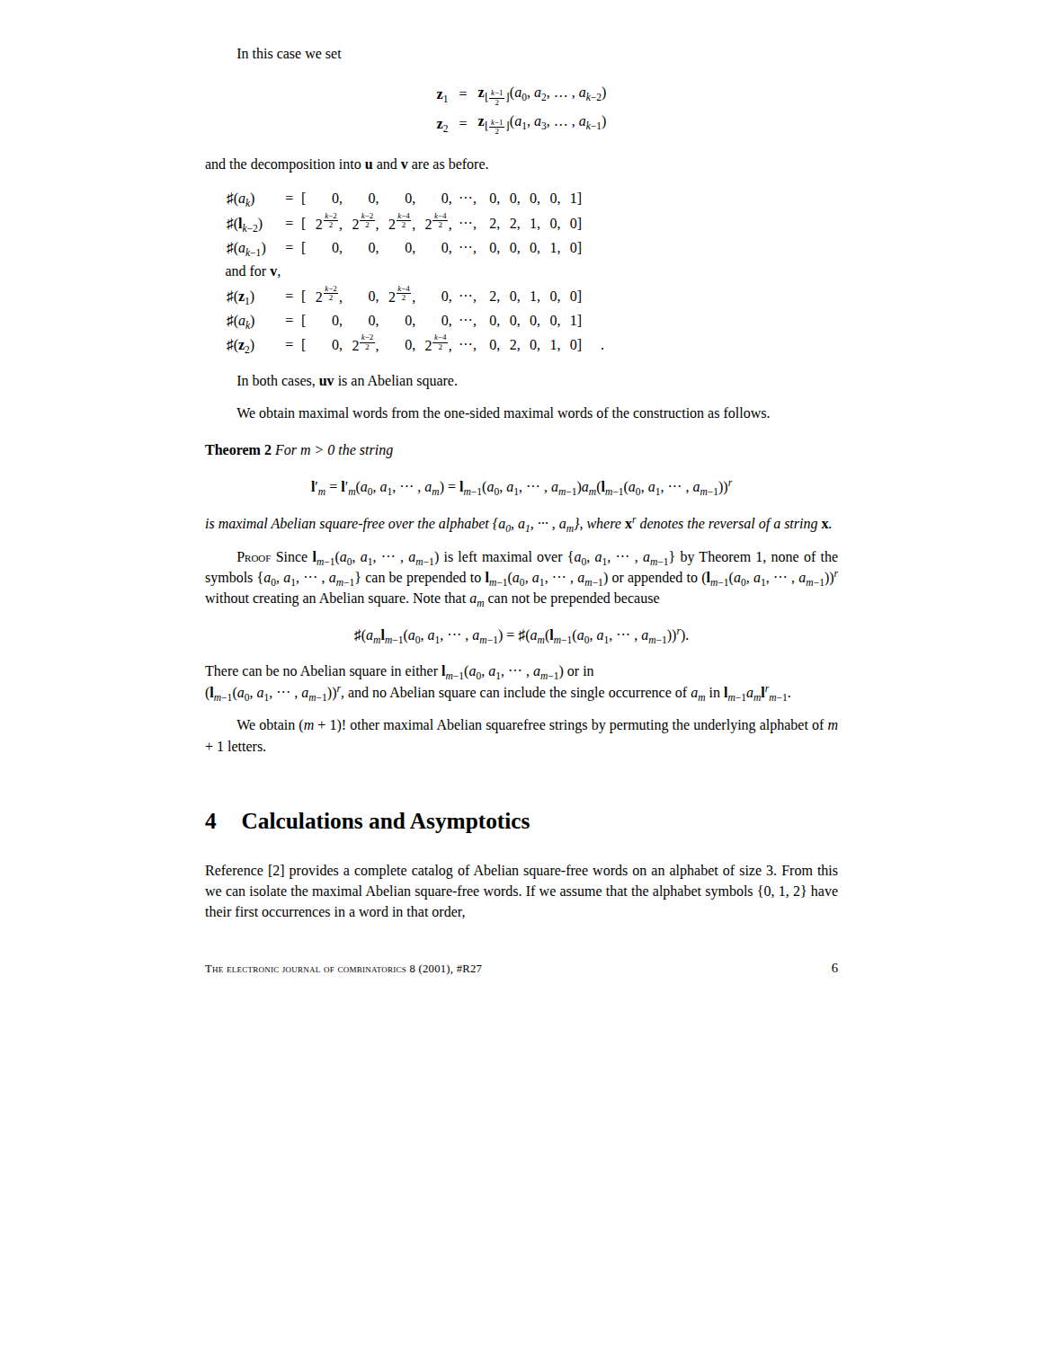In this case we set
| z 1 | = | z ⌊ k −1 2 ⌋ ( a 0 , a 2 , … , a k −2 ) |
| z 2 | = | z ⌊ k −1 2 ⌋ ( a 1 , a 3 , … , a k −1 ) |
and the decomposition into u and v are as before.
| ♯( a k ) | = | [ | 0, | 0, | 0, | 0, | ···, | 0, | 0, | 0, | 0, | 1] | |
| ♯( l k −2 ) | = | [ | 2 k −2 2 , | 2 k −2 2 , | 2 k −4 2 , | 2 k −4 2 , | ···, | 2, | 2, | 1, | 0, | 0] | |
| ♯( a k −1 ) | = | [ | 0, | 0, | 0, | 0, | ···, | 0, | 0, | 0, | 1, | 0] | |
| and for v , |
| ♯( z 1 ) | = | [ | 2 k −2 2 , | 0, | 2 k −4 2 , | 0, | ···, | 2, | 0, | 1, | 0, | 0] | |
| ♯( a k ) | = | [ | 0, | 0, | 0, | 0, | ···, | 0, | 0, | 0, | 0, | 1] | |
| ♯( z 2 ) | = | [ | 0, | 2 k −2 2 , | 0, | 2 k −4 2 , | ···, | 0, | 2, | 0, | 1, | 0] | . |
In both cases, uv is an Abelian square.
We obtain maximal words from the one-sided maximal words of the construction as follows.
Theorem 2
For m > 0 the string
l′m = l′m(a0, a1, ··· , am) = lm−1(a0, a1, ··· , am−1)am(lm−1(a0, a1, ··· , am−1))r
is maximal Abelian square-free over the alphabet {a0, a1, ··· , am}, where xr denotes the reversal of a string x.
Proof Since lm−1(a0, a1, ··· , am−1) is left maximal over {a0, a1, ··· , am−1} by Theorem 1, none of the symbols {a0, a1, ··· , am−1} can be prepended to lm−1(a0, a1, ··· , am−1) or appended to (lm−1(a0, a1, ··· , am−1))r without creating an Abelian square. Note that am can not be prepended because
♯(am lm−1(a0, a1, ··· , am−1) = ♯(am(lm−1(a0, a1, ··· , am−1))r).
There can be no Abelian square in either lm−1(a0, a1, ··· , am−1) or in
(lm−1(a0, a1, ··· , am−1))r, and no Abelian square can include the single occurrence of am in lm−1am lrm−1.
We obtain (m + 1)! other maximal Abelian squarefree strings by permuting the underlying alphabet of m + 1 letters.
4 Calculations and Asymptotics
Reference [2] provides a complete catalog of Abelian square-free words on an alphabet of size 3. From this we can isolate the maximal Abelian square-free words. If we assume that the alphabet symbols {0, 1, 2} have their first occurrences in a word in that order,
The electronic journal of combinatorics 8 (2001), #R27 6